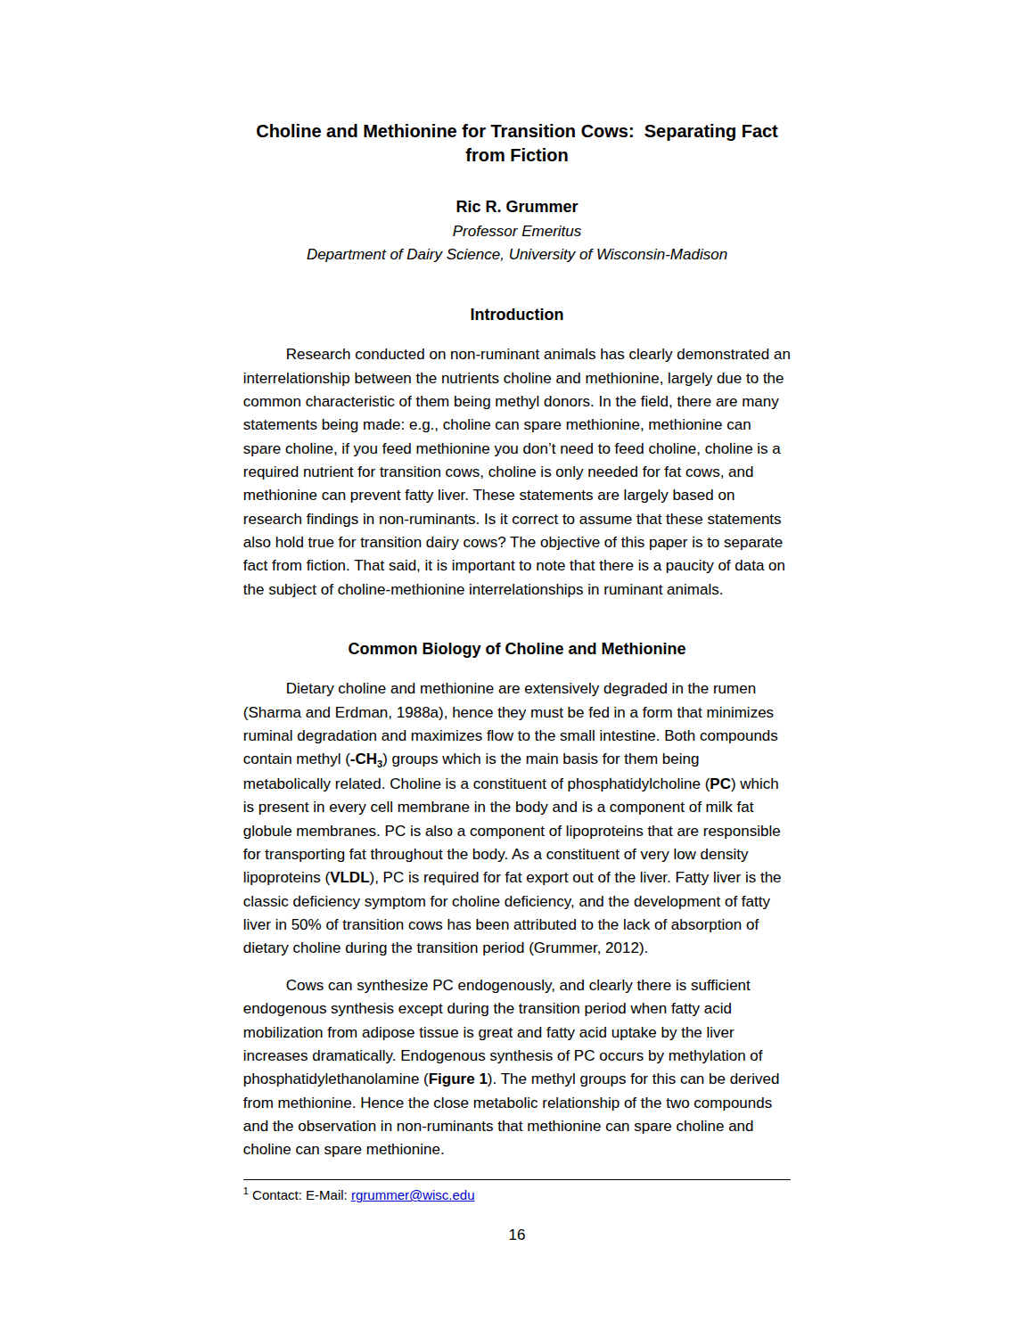Choline and Methionine for Transition Cows: Separating Fact from Fiction
Ric R. Grummer
Professor Emeritus
Department of Dairy Science, University of Wisconsin-Madison
Introduction
Research conducted on non-ruminant animals has clearly demonstrated an interrelationship between the nutrients choline and methionine, largely due to the common characteristic of them being methyl donors. In the field, there are many statements being made: e.g., choline can spare methionine, methionine can spare choline, if you feed methionine you don’t need to feed choline, choline is a required nutrient for transition cows, choline is only needed for fat cows, and methionine can prevent fatty liver. These statements are largely based on research findings in non-ruminants. Is it correct to assume that these statements also hold true for transition dairy cows? The objective of this paper is to separate fact from fiction. That said, it is important to note that there is a paucity of data on the subject of choline-methionine interrelationships in ruminant animals.
Common Biology of Choline and Methionine
Dietary choline and methionine are extensively degraded in the rumen (Sharma and Erdman, 1988a), hence they must be fed in a form that minimizes ruminal degradation and maximizes flow to the small intestine. Both compounds contain methyl (-CH3) groups which is the main basis for them being metabolically related. Choline is a constituent of phosphatidylcholine (PC) which is present in every cell membrane in the body and is a component of milk fat globule membranes. PC is also a component of lipoproteins that are responsible for transporting fat throughout the body. As a constituent of very low density lipoproteins (VLDL), PC is required for fat export out of the liver. Fatty liver is the classic deficiency symptom for choline deficiency, and the development of fatty liver in 50% of transition cows has been attributed to the lack of absorption of dietary choline during the transition period (Grummer, 2012).
Cows can synthesize PC endogenously, and clearly there is sufficient endogenous synthesis except during the transition period when fatty acid mobilization from adipose tissue is great and fatty acid uptake by the liver increases dramatically. Endogenous synthesis of PC occurs by methylation of phosphatidylethanolamine (Figure 1). The methyl groups for this can be derived from methionine. Hence the close metabolic relationship of the two compounds and the observation in non-ruminants that methionine can spare choline and choline can spare methionine.
1 Contact: E-Mail: rgrummer@wisc.edu
16